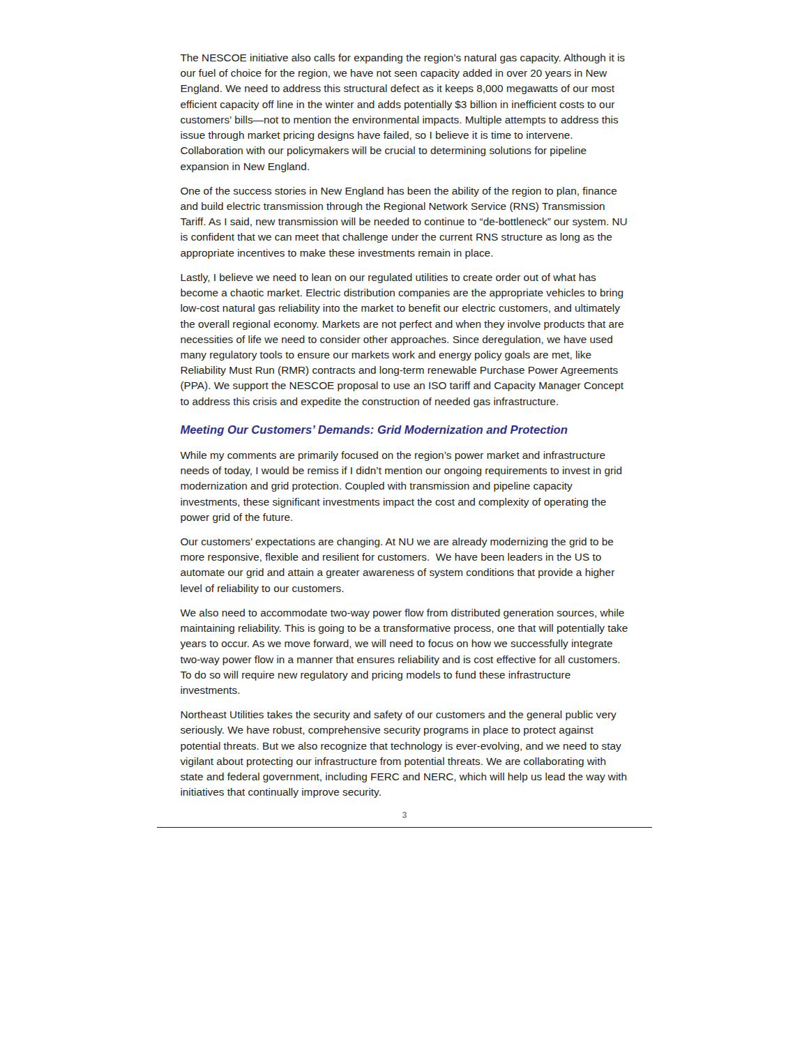The NESCOE initiative also calls for expanding the region’s natural gas capacity. Although it is our fuel of choice for the region, we have not seen capacity added in over 20 years in New England. We need to address this structural defect as it keeps 8,000 megawatts of our most efficient capacity off line in the winter and adds potentially $3 billion in inefficient costs to our customers’ bills—not to mention the environmental impacts. Multiple attempts to address this issue through market pricing designs have failed, so I believe it is time to intervene. Collaboration with our policymakers will be crucial to determining solutions for pipeline expansion in New England.
One of the success stories in New England has been the ability of the region to plan, finance and build electric transmission through the Regional Network Service (RNS) Transmission Tariff. As I said, new transmission will be needed to continue to “de-bottleneck” our system. NU is confident that we can meet that challenge under the current RNS structure as long as the appropriate incentives to make these investments remain in place.
Lastly, I believe we need to lean on our regulated utilities to create order out of what has become a chaotic market. Electric distribution companies are the appropriate vehicles to bring low-cost natural gas reliability into the market to benefit our electric customers, and ultimately the overall regional economy. Markets are not perfect and when they involve products that are necessities of life we need to consider other approaches. Since deregulation, we have used many regulatory tools to ensure our markets work and energy policy goals are met, like Reliability Must Run (RMR) contracts and long-term renewable Purchase Power Agreements (PPA). We support the NESCOE proposal to use an ISO tariff and Capacity Manager Concept to address this crisis and expedite the construction of needed gas infrastructure.
Meeting Our Customers’ Demands: Grid Modernization and Protection
While my comments are primarily focused on the region’s power market and infrastructure needs of today, I would be remiss if I didn’t mention our ongoing requirements to invest in grid modernization and grid protection. Coupled with transmission and pipeline capacity investments, these significant investments impact the cost and complexity of operating the power grid of the future.
Our customers’ expectations are changing. At NU we are already modernizing the grid to be more responsive, flexible and resilient for customers. We have been leaders in the US to automate our grid and attain a greater awareness of system conditions that provide a higher level of reliability to our customers.
We also need to accommodate two-way power flow from distributed generation sources, while maintaining reliability. This is going to be a transformative process, one that will potentially take years to occur. As we move forward, we will need to focus on how we successfully integrate two-way power flow in a manner that ensures reliability and is cost effective for all customers. To do so will require new regulatory and pricing models to fund these infrastructure investments.
Northeast Utilities takes the security and safety of our customers and the general public very seriously. We have robust, comprehensive security programs in place to protect against potential threats. But we also recognize that technology is ever-evolving, and we need to stay vigilant about protecting our infrastructure from potential threats. We are collaborating with state and federal government, including FERC and NERC, which will help us lead the way with initiatives that continually improve security.
3